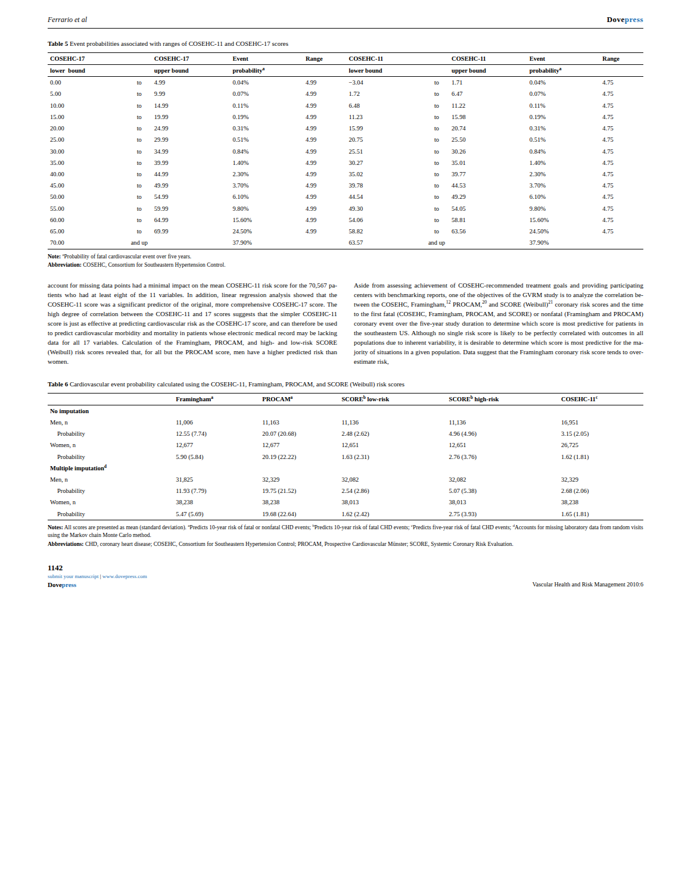Ferrario et al
Dove press
Table 5 Event probabilities associated with ranges of COSEHC-11 and COSEHC-17 scores
| COSEHC-17 | | COSEHC-17 | Event | Range | COSEHC-11 | | COSEHC-11 | Event | Range |
| --- | --- | --- | --- | --- | --- | --- | --- | --- | --- |
| lower bound | | upper bound | probability a | | lower bound | | upper bound | probability a | |
| 0.00 | to | 4.99 | 0.04% | 4.99 | −3.04 | to | 1.71 | 0.04% | 4.75 |
| 5.00 | to | 9.99 | 0.07% | 4.99 | 1.72 | to | 6.47 | 0.07% | 4.75 |
| 10.00 | to | 14.99 | 0.11% | 4.99 | 6.48 | to | 11.22 | 0.11% | 4.75 |
| 15.00 | to | 19.99 | 0.19% | 4.99 | 11.23 | to | 15.98 | 0.19% | 4.75 |
| 20.00 | to | 24.99 | 0.31% | 4.99 | 15.99 | to | 20.74 | 0.31% | 4.75 |
| 25.00 | to | 29.99 | 0.51% | 4.99 | 20.75 | to | 25.50 | 0.51% | 4.75 |
| 30.00 | to | 34.99 | 0.84% | 4.99 | 25.51 | to | 30.26 | 0.84% | 4.75 |
| 35.00 | to | 39.99 | 1.40% | 4.99 | 30.27 | to | 35.01 | 1.40% | 4.75 |
| 40.00 | to | 44.99 | 2.30% | 4.99 | 35.02 | to | 39.77 | 2.30% | 4.75 |
| 45.00 | to | 49.99 | 3.70% | 4.99 | 39.78 | to | 44.53 | 3.70% | 4.75 |
| 50.00 | to | 54.99 | 6.10% | 4.99 | 44.54 | to | 49.29 | 6.10% | 4.75 |
| 55.00 | to | 59.99 | 9.80% | 4.99 | 49.30 | to | 54.05 | 9.80% | 4.75 |
| 60.00 | to | 64.99 | 15.60% | 4.99 | 54.06 | to | 58.81 | 15.60% | 4.75 |
| 65.00 | to | 69.99 | 24.50% | 4.99 | 58.82 | to | 63.56 | 24.50% | 4.75 |
| 70.00 | and up | | 37.90% | | 63.57 | and up | | 37.90% | |
Note: aProbability of fatal cardiovascular event over five years.
Abbreviation: COSEHC, Consortium for Southeastern Hypertension Control.
account for missing data points had a minimal impact on the mean COSEHC-11 risk score for the 70,567 patients who had at least eight of the 11 variables. In addition, linear regression analysis showed that the COSEHC-11 score was a significant predictor of the original, more comprehensive COSEHC-17 score. The high degree of correlation between the COSEHC-11 and 17 scores suggests that the simpler COSEHC-11 score is just as effective at predicting cardiovascular risk as the COSEHC-17 score, and can therefore be used to predict cardiovascular morbidity and mortality in patients whose electronic medical record may be lacking data for all 17 variables. Calculation of the Framingham, PROCAM, and high- and low-risk SCORE (Weibull) risk scores revealed that, for all but the PROCAM score, men have a higher predicted risk than women.
Aside from assessing achievement of COSEHC-recommended treatment goals and providing participating centers with benchmarking reports, one of the objectives of the GVRM study is to analyze the correlation between the COSEHC, Framingham,12 PROCAM,20 and SCORE (Weibull)21 coronary risk scores and the time to the first fatal (COSEHC, Framingham, PROCAM, and SCORE) or nonfatal (Framingham and PROCAM) coronary event over the five-year study duration to determine which score is most predictive for patients in the southeastern US. Although no single risk score is likely to be perfectly correlated with outcomes in all populations due to inherent variability, it is desirable to determine which score is most predictive for the majority of situations in a given population. Data suggest that the Framingham coronary risk score tends to overestimate risk,
Table 6 Cardiovascular event probability calculated using the COSEHC-11, Framingham, PROCAM, and SCORE (Weibull) risk scores
| | Framingham a | PROCAM a | SCORE b low-risk | SCORE b high-risk | COSEHC-11 c |
| --- | --- | --- | --- | --- | --- |
| No imputation | | | | | |
| Men, n | 11,006 | 11,163 | 11,136 | 11,136 | 16,951 |
| Probability | 12.55 (7.74) | 20.07 (20.68) | 2.48 (2.62) | 4.96 (4.96) | 3.15 (2.05) |
| Women, n | 12,677 | 12,677 | 12,651 | 12,651 | 26,725 |
| Probability | 5.90 (5.84) | 20.19 (22.22) | 1.63 (2.31) | 2.76 (3.76) | 1.62 (1.81) |
| Multiple imputation d | | | | | |
| Men, n | 31,825 | 32,329 | 32,082 | 32,082 | 32,329 |
| Probability | 11.93 (7.79) | 19.75 (21.52) | 2.54 (2.86) | 5.07 (5.38) | 2.68 (2.06) |
| Women, n | 38,238 | 38,238 | 38,013 | 38,013 | 38,238 |
| Probability | 5.47 (5.69) | 19.68 (22.64) | 1.62 (2.42) | 2.75 (3.93) | 1.65 (1.81) |
Notes: All scores are presented as mean (standard deviation). aPredicts 10-year risk of fatal or nonfatal CHD events; bPredicts 10-year risk of fatal CHD events; cPredicts five-year risk of fatal CHD events; dAccounts for missing laboratory data from random visits using the Markov chain Monte Carlo method.
Abbreviations: CHD, coronary heart disease; COSEHC, Consortium for Southeastern Hypertension Control; PROCAM, Prospective Cardiovascular Münster; SCORE, Systemic Coronary Risk Evaluation.
1142
submit your manuscript | www.dovepress.com
Dove press
Vascular Health and Risk Management 2010:6